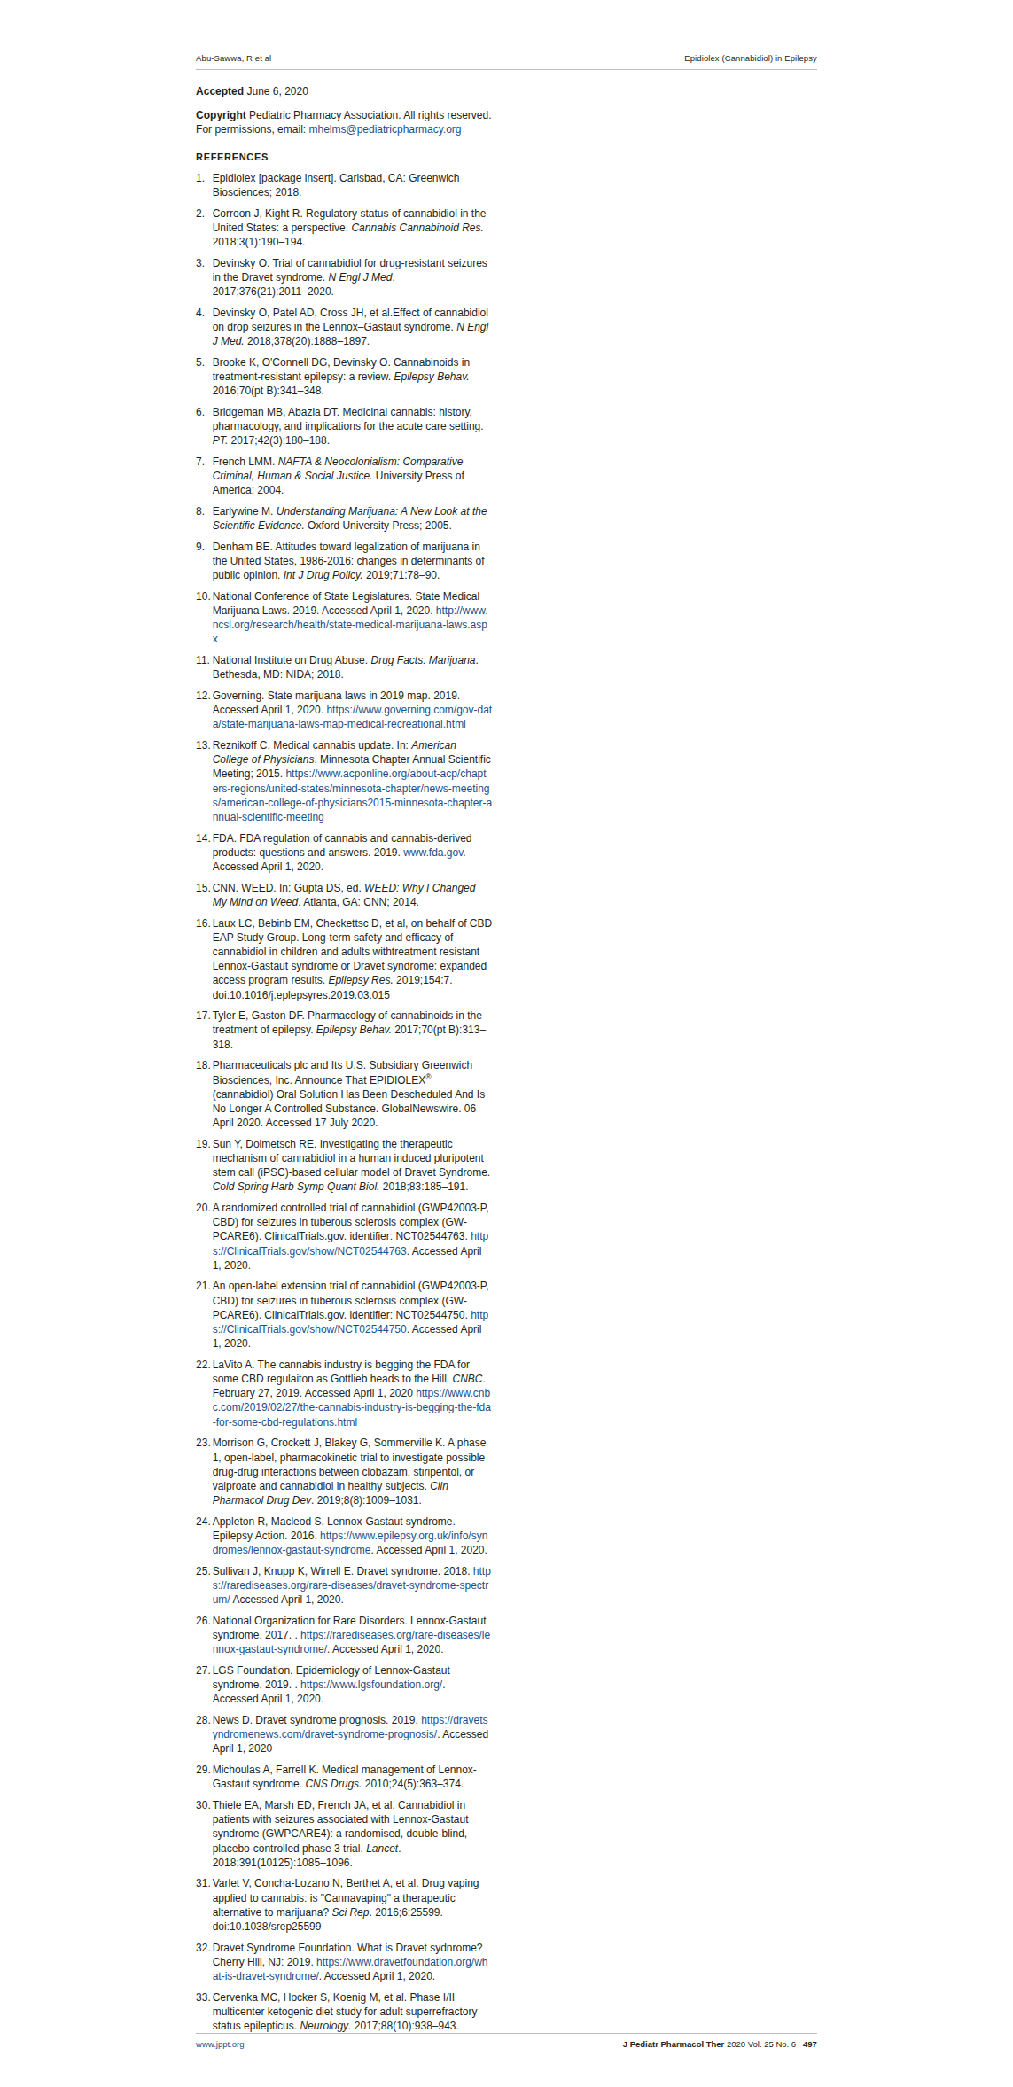Abu-Sawwa, R et al
Epidiolex (Cannabidiol) in Epilepsy
Accepted June 6, 2020
Copyright Pediatric Pharmacy Association. All rights reserved. For permissions, email: mhelms@pediatricpharmacy.org
References
Epidiolex [package insert]. Carlsbad, CA: Greenwich Biosciences; 2018.
Corroon J, Kight R. Regulatory status of cannabidiol in the United States: a perspective. Cannabis Cannabinoid Res. 2018;3(1):190–194.
Devinsky O. Trial of cannabidiol for drug-resistant seizures in the Dravet syndrome. N Engl J Med. 2017;376(21):2011–2020.
Devinsky O, Patel AD, Cross JH, et al.Effect of cannabidiol on drop seizures in the Lennox–Gastaut syndrome. N Engl J Med. 2018;378(20):1888–1897.
Brooke K, O'Connell DG, Devinsky O. Cannabinoids in treatment-resistant epilepsy: a review. Epilepsy Behav. 2016;70(pt B):341–348.
Bridgeman MB, Abazia DT. Medicinal cannabis: history, pharmacology, and implications for the acute care setting. PT. 2017;42(3):180–188.
French LMM. NAFTA & Neocolonialism: Comparative Criminal, Human & Social Justice. University Press of America; 2004.
Earlywine M. Understanding Marijuana: A New Look at the Scientific Evidence. Oxford University Press; 2005.
Denham BE. Attitudes toward legalization of marijuana in the United States, 1986-2016: changes in determinants of public opinion. Int J Drug Policy. 2019;71:78–90.
National Conference of State Legislatures. State Medical Marijuana Laws. 2019. Accessed April 1, 2020. http://www.ncsl.org/research/health/state-medical-marijuana-laws.aspx
National Institute on Drug Abuse. Drug Facts: Marijuana. Bethesda, MD: NIDA; 2018.
Governing. State marijuana laws in 2019 map. 2019. Accessed April 1, 2020. https://www.governing.com/gov-data/state-marijuana-laws-map-medical-recreational.html
Reznikoff C. Medical cannabis update. In: American College of Physicians. Minnesota Chapter Annual Scientific Meeting; 2015. https://www.acponline.org/about-acp/chapters-regions/united-states/minnesota-chapter/news-meetings/american-college-of-physicians2015-minnesota-chapter-annual-scientific-meeting
FDA. FDA regulation of cannabis and cannabis-derived products: questions and answers. 2019. www.fda.gov. Accessed April 1, 2020.
CNN. WEED. In: Gupta DS, ed. WEED: Why I Changed My Mind on Weed. Atlanta, GA: CNN; 2014.
Laux LC, Bebinb EM, Checkettsc D, et al, on behalf of CBD EAP Study Group. Long-term safety and efficacy of cannabidiol in children and adults withtreatment resistant Lennox-Gastaut syndrome or Dravet syndrome: expanded access program results. Epilepsy Res. 2019;154:7. doi:10.1016/j.eplepsyres.2019.03.015
Tyler E, Gaston DF. Pharmacology of cannabinoids in the treatment of epilepsy. Epilepsy Behav. 2017;70(pt B):313–318.
Pharmaceuticals plc and Its U.S. Subsidiary Greenwich Biosciences, Inc. Announce That EPIDIOLEX® (cannabidiol) Oral Solution Has Been Descheduled And Is No Longer A Controlled Substance. GlobalNewswire. 06 April 2020. Accessed 17 July 2020.
Sun Y, Dolmetsch RE. Investigating the therapeutic mechanism of cannabidiol in a human induced pluripotent stem call (iPSC)-based cellular model of Dravet Syndrome. Cold Spring Harb Symp Quant Biol. 2018;83:185–191.
A randomized controlled trial of cannabidiol (GWP42003-P, CBD) for seizures in tuberous sclerosis complex (GW-PCARE6). ClinicalTrials.gov. identifier: NCT02544763. https://ClinicalTrials.gov/show/NCT02544763. Accessed April 1, 2020.
An open-label extension trial of cannabidiol (GWP42003-P, CBD) for seizures in tuberous sclerosis complex (GW-PCARE6). ClinicalTrials.gov. identifier: NCT02544750. https://ClinicalTrials.gov/show/NCT02544750. Accessed April 1, 2020.
LaVito A. The cannabis industry is begging the FDA for some CBD regulaiton as Gottlieb heads to the Hill. CNBC. February 27, 2019. Accessed April 1, 2020 https://www.cnbc.com/2019/02/27/the-cannabis-industry-is-begging-the-fda-for-some-cbd-regulations.html
Morrison G, Crockett J, Blakey G, Sommerville K. A phase 1, open-label, pharmacokinetic trial to investigate possible drug-drug interactions between clobazam, stiripentol, or valproate and cannabidiol in healthy subjects. Clin Pharmacol Drug Dev. 2019;8(8):1009–1031.
Appleton R, Macleod S. Lennox-Gastaut syndrome. Epilepsy Action. 2016. https://www.epilepsy.org.uk/info/syndromes/lennox-gastaut-syndrome. Accessed April 1, 2020.
Sullivan J, Knupp K, Wirrell E. Dravet syndrome. 2018. https://rarediseases.org/rare-diseases/dravet-syndrome-spectrum/ Accessed April 1, 2020.
National Organization for Rare Disorders. Lennox-Gastaut syndrome. 2017. . https://rarediseases.org/rare-diseases/lennox-gastaut-syndrome/. Accessed April 1, 2020.
LGS Foundation. Epidemiology of Lennox-Gastaut syndrome. 2019. . https://www.lgsfoundation.org/. Accessed April 1, 2020.
News D. Dravet syndrome prognosis. 2019. https://dravetsyndromenews.com/dravet-syndrome-prognosis/. Accessed April 1, 2020
Michoulas A, Farrell K. Medical management of Lennox-Gastaut syndrome. CNS Drugs. 2010;24(5):363–374.
Thiele EA, Marsh ED, French JA, et al. Cannabidiol in patients with seizures associated with Lennox-Gastaut syndrome (GWPCARE4): a randomised, double-blind, placebo-controlled phase 3 trial. Lancet. 2018;391(10125):1085–1096.
Varlet V, Concha-Lozano N, Berthet A, et al. Drug vaping applied to cannabis: is "Cannavaping" a therapeutic alternative to marijuana? Sci Rep. 2016;6:25599. doi:10.1038/srep25599
Dravet Syndrome Foundation. What is Dravet sydnrome? Cherry Hill, NJ: 2019. https://www.dravetfoundation.org/what-is-dravet-syndrome/. Accessed April 1, 2020.
Cervenka MC, Hocker S, Koenig M, et al. Phase I/II multicenter ketogenic diet study for adult superrefractory status epilepticus. Neurology. 2017;88(10):938–943.
www.jppt.org
J Pediatr Pharmacol Ther 2020 Vol. 25 No. 6 497